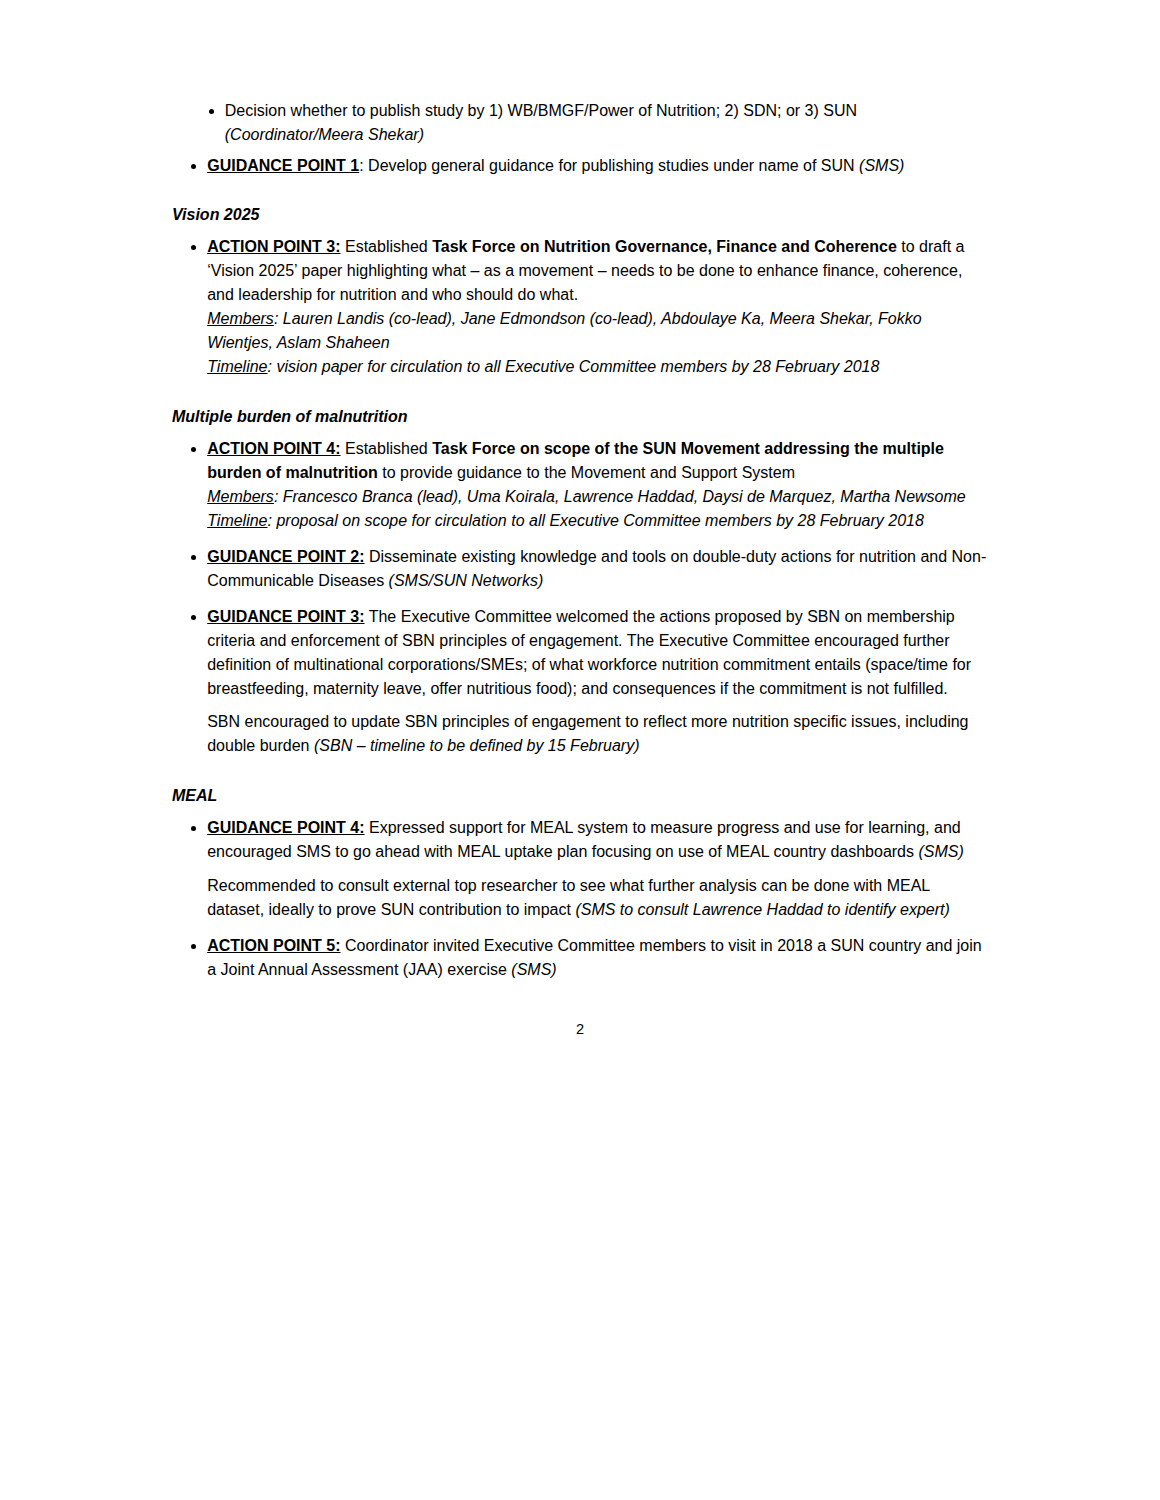Decision whether to publish study by 1) WB/BMGF/Power of Nutrition; 2) SDN; or 3) SUN (Coordinator/Meera Shekar)
GUIDANCE POINT 1: Develop general guidance for publishing studies under name of SUN (SMS)
Vision 2025
ACTION POINT 3: Established Task Force on Nutrition Governance, Finance and Coherence to draft a ‘Vision 2025’ paper highlighting what – as a movement – needs to be done to enhance finance, coherence, and leadership for nutrition and who should do what.
Members: Lauren Landis (co-lead), Jane Edmondson (co-lead), Abdoulaye Ka, Meera Shekar, Fokko Wientjes, Aslam Shaheen
Timeline: vision paper for circulation to all Executive Committee members by 28 February 2018
Multiple burden of malnutrition
ACTION POINT 4: Established Task Force on scope of the SUN Movement addressing the multiple burden of malnutrition to provide guidance to the Movement and Support System
Members: Francesco Branca (lead), Uma Koirala, Lawrence Haddad, Daysi de Marquez, Martha Newsome
Timeline: proposal on scope for circulation to all Executive Committee members by 28 February 2018
GUIDANCE POINT 2: Disseminate existing knowledge and tools on double-duty actions for nutrition and Non-Communicable Diseases (SMS/SUN Networks)
GUIDANCE POINT 3: The Executive Committee welcomed the actions proposed by SBN on membership criteria and enforcement of SBN principles of engagement. The Executive Committee encouraged further definition of multinational corporations/SMEs; of what workforce nutrition commitment entails (space/time for breastfeeding, maternity leave, offer nutritious food); and consequences if the commitment is not fulfilled.
SBN encouraged to update SBN principles of engagement to reflect more nutrition specific issues, including double burden (SBN – timeline to be defined by 15 February)
MEAL
GUIDANCE POINT 4: Expressed support for MEAL system to measure progress and use for learning, and encouraged SMS to go ahead with MEAL uptake plan focusing on use of MEAL country dashboards (SMS)
Recommended to consult external top researcher to see what further analysis can be done with MEAL dataset, ideally to prove SUN contribution to impact (SMS to consult Lawrence Haddad to identify expert)
ACTION POINT 5: Coordinator invited Executive Committee members to visit in 2018 a SUN country and join a Joint Annual Assessment (JAA) exercise (SMS)
2